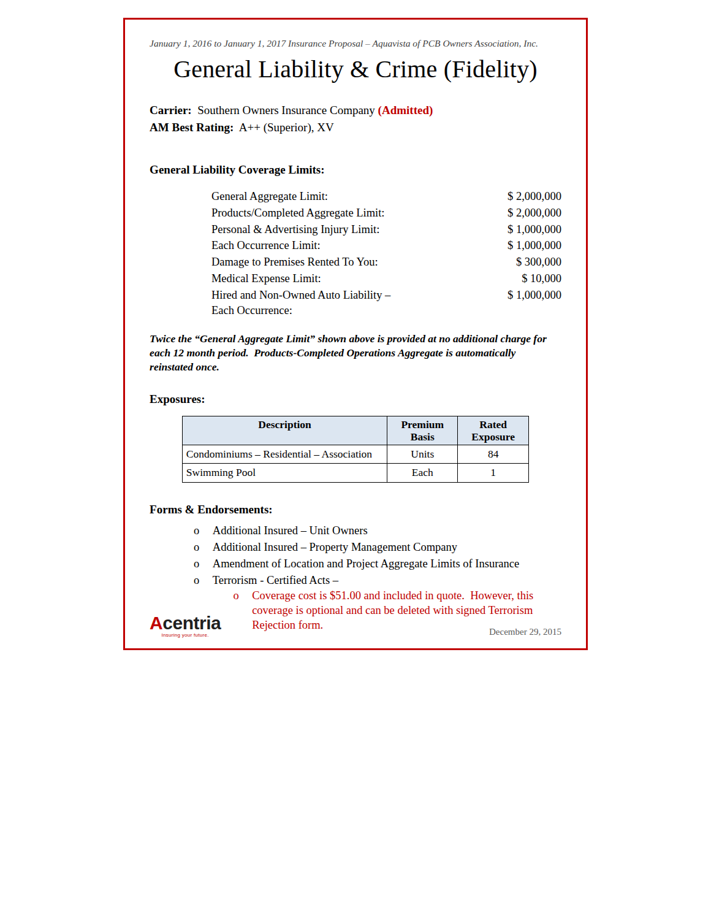January 1, 2016 to January 1, 2017 Insurance Proposal – Aquavista of PCB Owners Association, Inc.
General Liability & Crime (Fidelity)
Carrier: Southern Owners Insurance Company (Admitted)
AM Best Rating: A++ (Superior), XV
General Liability Coverage Limits:
| General Aggregate Limit: | $ 2,000,000 |
| Products/Completed Aggregate Limit: | $ 2,000,000 |
| Personal & Advertising Injury Limit: | $ 1,000,000 |
| Each Occurrence Limit: | $ 1,000,000 |
| Damage to Premises Rented To You: | $ 300,000 |
| Medical Expense Limit: | $ 10,000 |
| Hired and Non-Owned Auto Liability – Each Occurrence: | $ 1,000,000 |
Twice the “General Aggregate Limit” shown above is provided at no additional charge for each 12 month period. Products-Completed Operations Aggregate is automatically reinstated once.
Exposures:
| Description | Premium Basis | Rated Exposure |
| --- | --- | --- |
| Condominiums – Residential – Association | Units | 84 |
| Swimming Pool | Each | 1 |
Forms & Endorsements:
Additional Insured – Unit Owners
Additional Insured – Property Management Company
Amendment of Location and Project Aggregate Limits of Insurance
Terrorism - Certified Acts –
Coverage cost is $51.00 and included in quote. However, this coverage is optional and can be deleted with signed Terrorism Rejection form.
Acentria
Insuring your future.
December 29, 2015